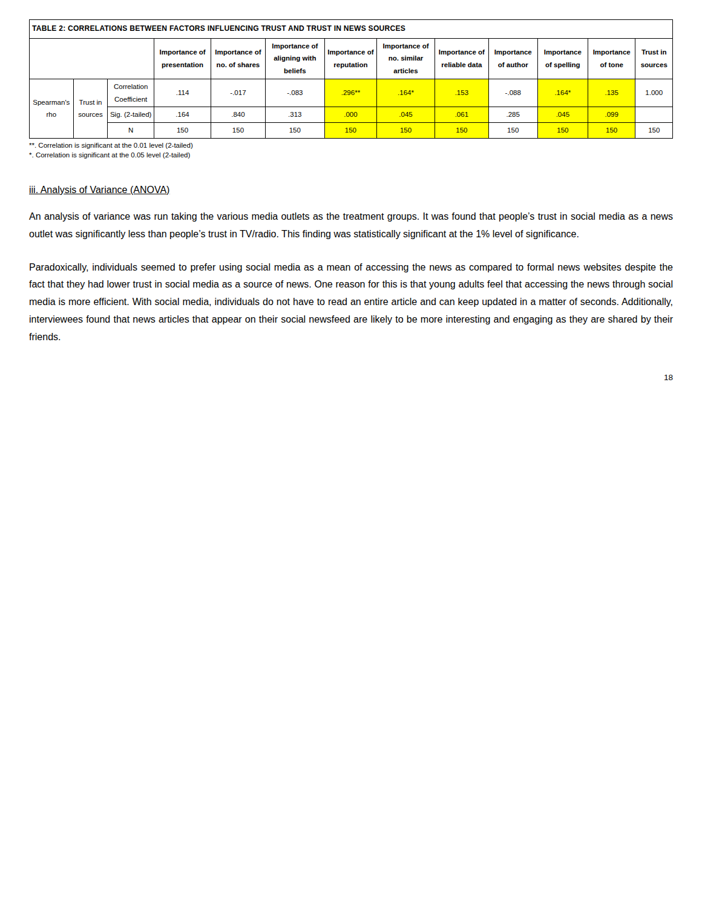TABLE 2: CORRELATIONS BETWEEN FACTORS INFLUENCING TRUST AND TRUST IN NEWS SOURCES
| | Importance of presentation | Importance of no. of shares | Importance of aligning with beliefs | Importance of reputation | Importance of no. similar articles | Importance of reliable data | Importance of author | Importance of spelling | Importance of tone | Trust in sources |
| --- | --- | --- | --- | --- | --- | --- | --- | --- | --- | --- |
| Spearman's rho | Trust in sources | Correlation Coefficient | .114 | -.017 | -.083 | .296** | .164* | .153 | -.088 | .164* | .135 | 1.000 |
| Sig. (2-tailed) | .164 | .840 | .313 | .000 | .045 | .061 | .285 | .045 | .099 | |
| N | 150 | 150 | 150 | 150 | 150 | 150 | 150 | 150 | 150 | 150 |
**. Correlation is significant at the 0.01 level (2-tailed)
*. Correlation is significant at the 0.05 level (2-tailed)
iii. Analysis of Variance (ANOVA)
An analysis of variance was run taking the various media outlets as the treatment groups. It was found that people’s trust in social media as a news outlet was significantly less than people’s trust in TV/radio. This finding was statistically significant at the 1% level of significance.
Paradoxically, individuals seemed to prefer using social media as a mean of accessing the news as compared to formal news websites despite the fact that they had lower trust in social media as a source of news. One reason for this is that young adults feel that accessing the news through social media is more efficient. With social media, individuals do not have to read an entire article and can keep updated in a matter of seconds. Additionally, interviewees found that news articles that appear on their social newsfeed are likely to be more interesting and engaging as they are shared by their friends.
18